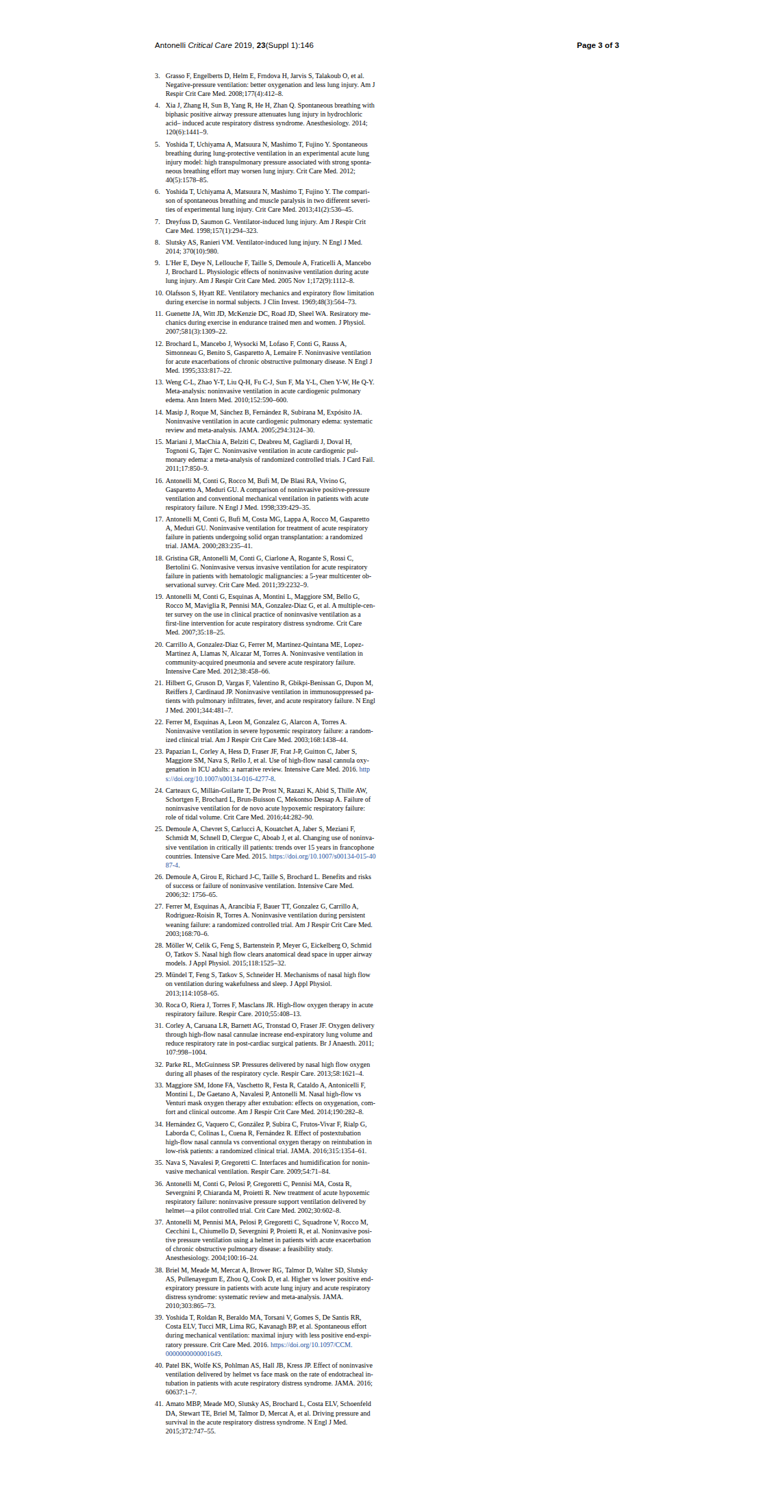Antonelli Critical Care 2019, 23(Suppl 1):146
Page 3 of 3
3. Grasso F, Engelberts D, Helm E, Frndova H, Jarvis S, Talakoub O, et al. Negative-pressure ventilation: better oxygenation and less lung injury. Am J Respir Crit Care Med. 2008;177(4):412–8.
4. Xia J, Zhang H, Sun B, Yang R, He H, Zhan Q. Spontaneous breathing with biphasic positive airway pressure attenuates lung injury in hydrochloric acid– induced acute respiratory distress syndrome. Anesthesiology. 2014; 120(6):1441–9.
5. Yoshida T, Uchiyama A, Matsuura N, Mashimo T, Fujino Y. Spontaneous breathing during lung-protective ventilation in an experimental acute lung injury model: high transpulmonary pressure associated with strong spontaneous breathing effort may worsen lung injury. Crit Care Med. 2012; 40(5):1578–85.
6. Yoshida T, Uchiyama A, Matsuura N, Mashimo T, Fujino Y. The comparison of spontaneous breathing and muscle paralysis in two different severities of experimental lung injury. Crit Care Med. 2013;41(2):536–45.
7. Dreyfuss D, Saumon G. Ventilator-induced lung injury. Am J Respir Crit Care Med. 1998;157(1):294–323.
8. Slutsky AS, Ranieri VM. Ventilator-induced lung injury. N Engl J Med. 2014; 370(10):980.
9. L'Her E, Deye N, Lellouche F, Taille S, Demoule A, Fraticelli A, Mancebo J, Brochard L. Physiologic effects of noninvasive ventilation during acute lung injury. Am J Respir Crit Care Med. 2005 Nov 1;172(9):1112–8.
10. Olafsson S, Hyatt RE. Ventilatory mechanics and expiratory flow limitation during exercise in normal subjects. J Clin Invest. 1969;48(3):564–73.
11. Guenette JA, Witt JD, McKenzie DC, Road JD, Sheel WA. Resiratory mechanics during exercise in endurance trained men and women. J Physiol. 2007;581(3):1309–22.
12. Brochard L, Mancebo J, Wysocki M, Lofaso F, Conti G, Rauss A, Simonneau G, Benito S, Gasparetto A, Lemaire F. Noninvasive ventilation for acute exacerbations of chronic obstructive pulmonary disease. N Engl J Med. 1995;333:817–22.
13. Weng C-L, Zhao Y-T, Liu Q-H, Fu C-J, Sun F, Ma Y-L, Chen Y-W, He Q-Y. Meta-analysis: noninvasive ventilation in acute cardiogenic pulmonary edema. Ann Intern Med. 2010;152:590–600.
14. Masip J, Roque M, Sánchez B, Fernández R, Subirana M, Expósito JA. Noninvasive ventilation in acute cardiogenic pulmonary edema: systematic review and meta-analysis. JAMA. 2005;294:3124–30.
15. Mariani J, MacChia A, Belziti C, Deabreu M, Gagliardi J, Doval H, Tognoni G, Tajer C. Noninvasive ventilation in acute cardiogenic pulmonary edema: a meta-analysis of randomized controlled trials. J Card Fail. 2011;17:850–9.
16. Antonelli M, Conti G, Rocco M, Bufi M, De Blasi RA, Vivino G, Gasparetto A, Meduri GU. A comparison of noninvasive positive-pressure ventilation and conventional mechanical ventilation in patients with acute respiratory failure. N Engl J Med. 1998;339:429–35.
17. Antonelli M, Conti G, Bufi M, Costa MG, Lappa A, Rocco M, Gasparetto A, Meduri GU. Noninvasive ventilation for treatment of acute respiratory failure in patients undergoing solid organ transplantation: a randomized trial. JAMA. 2000;283:235–41.
18. Gristina GR, Antonelli M, Conti G, Ciarlone A, Rogante S, Rossi C, Bertolini G. Noninvasive versus invasive ventilation for acute respiratory failure in patients with hematologic malignancies: a 5-year multicenter observational survey. Crit Care Med. 2011;39:2232–9.
19. Antonelli M, Conti G, Esquinas A, Montini L, Maggiore SM, Bello G, Rocco M, Maviglia R, Pennisi MA, Gonzalez-Diaz G, et al. A multiple-center survey on the use in clinical practice of noninvasive ventilation as a first-line intervention for acute respiratory distress syndrome. Crit Care Med. 2007;35:18–25.
20. Carrillo A, Gonzalez-Diaz G, Ferrer M, Martinez-Quintana ME, Lopez-Martinez A, Llamas N, Alcazar M, Torres A. Noninvasive ventilation in community-acquired pneumonia and severe acute respiratory failure. Intensive Care Med. 2012;38:458–66.
21. Hilbert G, Gruson D, Vargas F, Valentino R, Gbikpi-Benissan G, Dupon M, Reiffers J, Cardinaud JP. Noninvasive ventilation in immunosuppressed patients with pulmonary infiltrates, fever, and acute respiratory failure. N Engl J Med. 2001;344:481–7.
22. Ferrer M, Esquinas A, Leon M, Gonzalez G, Alarcon A, Torres A. Noninvasive ventilation in severe hypoxemic respiratory failure: a randomized clinical trial. Am J Respir Crit Care Med. 2003;168:1438–44.
23. Papazian L, Corley A, Hess D, Fraser JF, Frat J-P, Guitton C, Jaber S, Maggiore SM, Nava S, Rello J, et al. Use of high-flow nasal cannula oxygenation in ICU adults: a narrative review. Intensive Care Med. 2016. https://doi.org/10.1007/s00134-016-4277-8.
24. Carteaux G, Millán-Guilarte T, De Prost N, Razazi K, Abid S, Thille AW, Schortgen F, Brochard L, Brun-Buisson C, Mekontso Dessap A. Failure of noninvasive ventilation for de novo acute hypoxemic respiratory failure: role of tidal volume. Crit Care Med. 2016;44:282–90.
25. Demoule A, Chevret S, Carlucci A, Kouatchet A, Jaber S, Meziani F, Schmidt M, Schnell D, Clergue C, Aboab J, et al. Changing use of noninvasive ventilation in critically ill patients: trends over 15 years in francophone countries. Intensive Care Med. 2015. https://doi.org/10.1007/s00134-015-4087-4.
26. Demoule A, Girou E, Richard J-C, Taille S, Brochard L. Benefits and risks of success or failure of noninvasive ventilation. Intensive Care Med. 2006;32: 1756–65.
27. Ferrer M, Esquinas A, Arancibia F, Bauer TT, Gonzalez G, Carrillo A, Rodriguez-Roisin R, Torres A. Noninvasive ventilation during persistent weaning failure: a randomized controlled trial. Am J Respir Crit Care Med. 2003;168:70–6.
28. Möller W, Celik G, Feng S, Bartenstein P, Meyer G, Eickelberg O, Schmid O, Tatkov S. Nasal high flow clears anatomical dead space in upper airway models. J Appl Physiol. 2015;118:1525–32.
29. Mündel T, Feng S, Tatkov S, Schneider H. Mechanisms of nasal high flow on ventilation during wakefulness and sleep. J Appl Physiol. 2013;114:1058–65.
30. Roca O, Riera J, Torres F, Masclans JR. High-flow oxygen therapy in acute respiratory failure. Respir Care. 2010;55:408–13.
31. Corley A, Caruana LR, Barnett AG, Tronstad O, Fraser JF. Oxygen delivery through high-flow nasal cannulae increase end-expiratory lung volume and reduce respiratory rate in post-cardiac surgical patients. Br J Anaesth. 2011; 107:998–1004.
32. Parke RL, McGuinness SP. Pressures delivered by nasal high flow oxygen during all phases of the respiratory cycle. Respir Care. 2013;58:1621–4.
33. Maggiore SM, Idone FA, Vaschetto R, Festa R, Cataldo A, Antonicelli F, Montini L, De Gaetano A, Navalesi P, Antonelli M. Nasal high-flow vs Venturi mask oxygen therapy after extubation: effects on oxygenation, comfort and clinical outcome. Am J Respir Crit Care Med. 2014;190:282–8.
34. Hernández G, Vaquero C, González P, Subira C, Frutos-Vivar F, Rialp G, Laborda C, Colinas L, Cuena R, Fernández R. Effect of postextubation high-flow nasal cannula vs conventional oxygen therapy on reintubation in low-risk patients: a randomized clinical trial. JAMA. 2016;315:1354–61.
35. Nava S, Navalesi P, Gregoretti C. Interfaces and humidification for noninvasive mechanical ventilation. Respir Care. 2009;54:71–84.
36. Antonelli M, Conti G, Pelosi P, Gregoretti C, Pennisi MA, Costa R, Severgnini P, Chiaranda M, Proietti R. New treatment of acute hypoxemic respiratory failure: noninvasive pressure support ventilation delivered by helmet—a pilot controlled trial. Crit Care Med. 2002;30:602–8.
37. Antonelli M, Pennisi MA, Pelosi P, Gregoretti C, Squadrone V, Rocco M, Cecchini L, Chiumello D, Severgnini P, Proietti R, et al. Noninvasive positive pressure ventilation using a helmet in patients with acute exacerbation of chronic obstructive pulmonary disease: a feasibility study. Anesthesiology. 2004;100:16–24.
38. Briel M, Meade M, Mercat A, Brower RG, Talmor D, Walter SD, Slutsky AS, Pullenayegum E, Zhou Q, Cook D, et al. Higher vs lower positive end-expiratory pressure in patients with acute lung injury and acute respiratory distress syndrome: systematic review and meta-analysis. JAMA. 2010;303:865–73.
39. Yoshida T, Roldan R, Beraldo MA, Torsani V, Gomes S, De Santis RR, Costa ELV, Tucci MR, Lima RG, Kavanagh BP, et al. Spontaneous effort during mechanical ventilation: maximal injury with less positive end-expiratory pressure. Crit Care Med. 2016. https://doi.org/10.1097/CCM.
0000000000001649.
40. Patel BK, Wolfe KS, Pohlman AS, Hall JB, Kress JP. Effect of noninvasive ventilation delivered by helmet vs face mask on the rate of endotracheal intubation in patients with acute respiratory distress syndrome. JAMA. 2016; 60637:1–7.
41. Amato MBP, Meade MO, Slutsky AS, Brochard L, Costa ELV, Schoenfeld DA, Stewart TE, Briel M, Talmor D, Mercat A, et al. Driving pressure and survival in the acute respiratory distress syndrome. N Engl J Med. 2015;372:747–55.